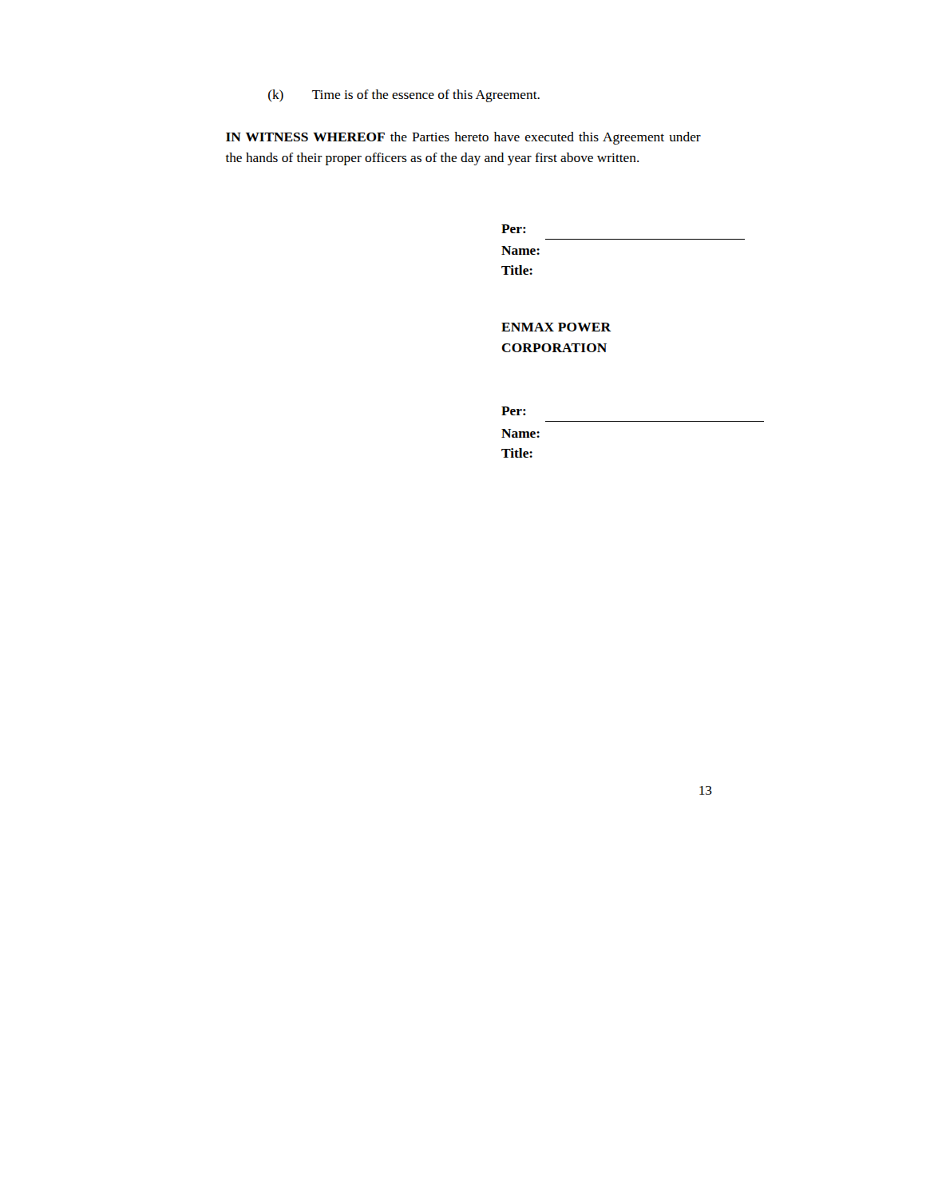(k)
Time is of the essence of this Agreement.
IN WITNESS WHEREOF the Parties hereto have executed this Agreement under the hands of their proper officers as of the day and year first above written.
Per:
Name:
Title:
ENMAX POWER CORPORATION
Per:
Name:
Title:
13